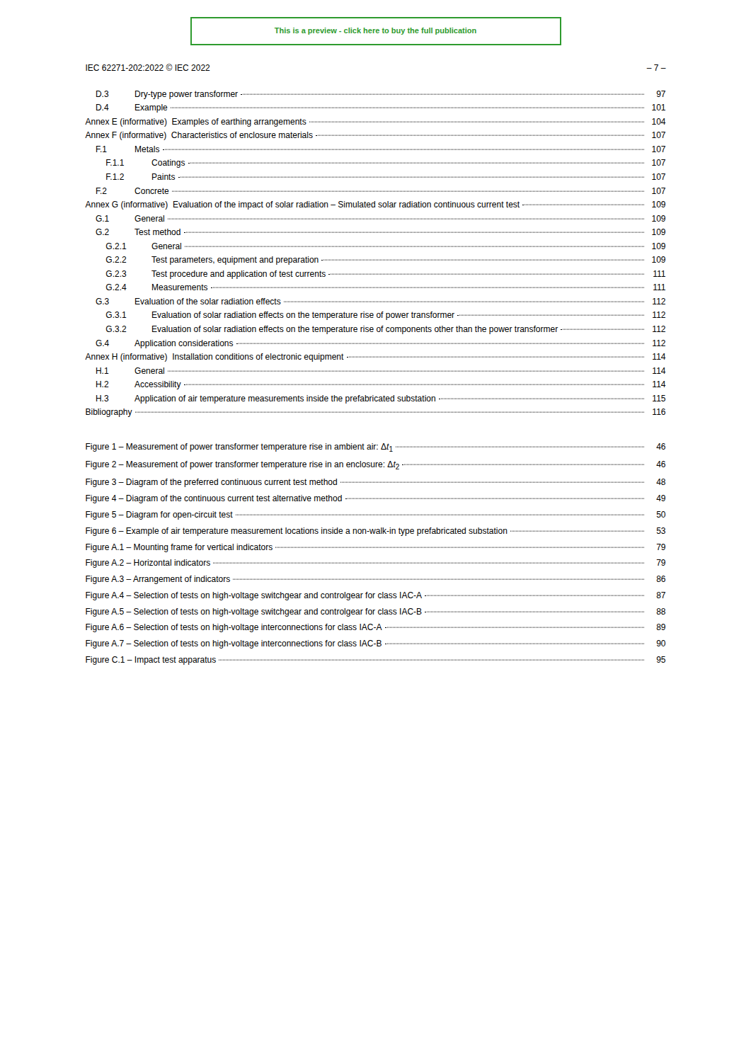This is a preview - click here to buy the full publication
IEC 62271-202:2022 © IEC 2022
– 7 –
D.3 Dry-type power transformer 97
D.4 Example 101
Annex E (informative) Examples of earthing arrangements 104
Annex F (informative) Characteristics of enclosure materials 107
F.1 Metals 107
F.1.1 Coatings 107
F.1.2 Paints 107
F.2 Concrete 107
Annex G (informative) Evaluation of the impact of solar radiation – Simulated solar radiation continuous current test 109
G.1 General 109
G.2 Test method 109
G.2.1 General 109
G.2.2 Test parameters, equipment and preparation 109
G.2.3 Test procedure and application of test currents 111
G.2.4 Measurements 111
G.3 Evaluation of the solar radiation effects 112
G.3.1 Evaluation of solar radiation effects on the temperature rise of power transformer 112
G.3.2 Evaluation of solar radiation effects on the temperature rise of components other than the power transformer 112
G.4 Application considerations 112
Annex H (informative) Installation conditions of electronic equipment 114
H.1 General 114
H.2 Accessibility 114
H.3 Application of air temperature measurements inside the prefabricated substation 115
Bibliography 116
Figure 1 – Measurement of power transformer temperature rise in ambient air: Δt1 46
Figure 2 – Measurement of power transformer temperature rise in an enclosure: Δt2 46
Figure 3 – Diagram of the preferred continuous current test method 48
Figure 4 – Diagram of the continuous current test alternative method 49
Figure 5 – Diagram for open-circuit test 50
Figure 6 – Example of air temperature measurement locations inside a non-walk-in type prefabricated substation 53
Figure A.1 – Mounting frame for vertical indicators 79
Figure A.2 – Horizontal indicators 79
Figure A.3 – Arrangement of indicators 86
Figure A.4 – Selection of tests on high-voltage switchgear and controlgear for class IAC-A 87
Figure A.5 – Selection of tests on high-voltage switchgear and controlgear for class IAC-B 88
Figure A.6 – Selection of tests on high-voltage interconnections for class IAC-A 89
Figure A.7 – Selection of tests on high-voltage interconnections for class IAC-B 90
Figure C.1 – Impact test apparatus 95